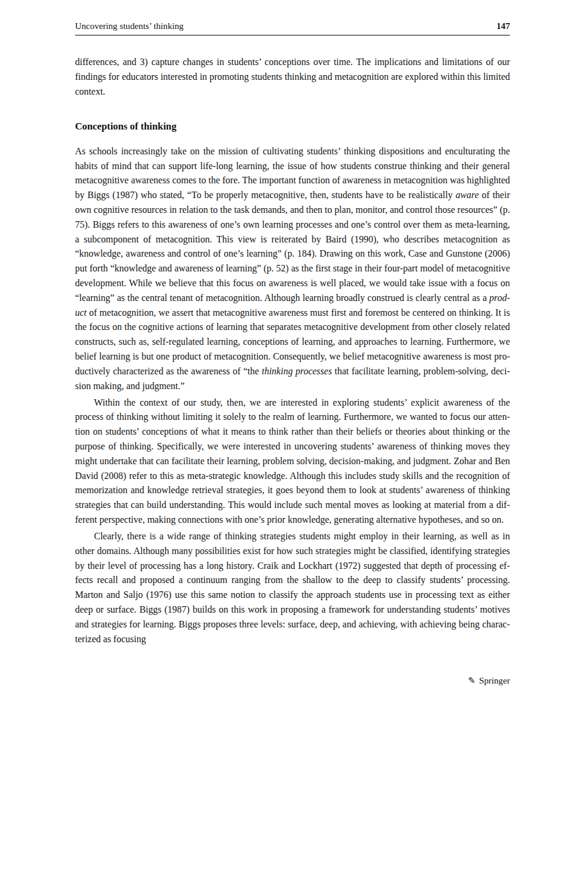Uncovering students’ thinking 147
differences, and 3) capture changes in students’ conceptions over time. The implications and limitations of our findings for educators interested in promoting students thinking and metacognition are explored within this limited context.
Conceptions of thinking
As schools increasingly take on the mission of cultivating students’ thinking dispositions and enculturating the habits of mind that can support life-long learning, the issue of how students construe thinking and their general metacognitive awareness comes to the fore. The important function of awareness in metacognition was highlighted by Biggs (1987) who stated, “To be properly metacognitive, then, students have to be realistically aware of their own cognitive resources in relation to the task demands, and then to plan, monitor, and control those resources” (p. 75). Biggs refers to this awareness of one’s own learning processes and one’s control over them as meta-learning, a subcomponent of metacognition. This view is reiterated by Baird (1990), who describes metacognition as “knowledge, awareness and control of one’s learning” (p. 184). Drawing on this work, Case and Gunstone (2006) put forth “knowledge and awareness of learning” (p. 52) as the first stage in their four-part model of metacognitive development. While we believe that this focus on awareness is well placed, we would take issue with a focus on “learning” as the central tenant of metacognition. Although learning broadly construed is clearly central as a product of metacognition, we assert that metacognitive awareness must first and foremost be centered on thinking. It is the focus on the cognitive actions of learning that separates metacognitive development from other closely related constructs, such as, self-regulated learning, conceptions of learning, and approaches to learning. Furthermore, we belief learning is but one product of metacognition. Consequently, we belief metacognitive awareness is most productively characterized as the awareness of “the thinking processes that facilitate learning, problem-solving, decision making, and judgment.”
Within the context of our study, then, we are interested in exploring students’ explicit awareness of the process of thinking without limiting it solely to the realm of learning. Furthermore, we wanted to focus our attention on students’ conceptions of what it means to think rather than their beliefs or theories about thinking or the purpose of thinking. Specifically, we were interested in uncovering students’ awareness of thinking moves they might undertake that can facilitate their learning, problem solving, decision-making, and judgment. Zohar and Ben David (2008) refer to this as meta-strategic knowledge. Although this includes study skills and the recognition of memorization and knowledge retrieval strategies, it goes beyond them to look at students’ awareness of thinking strategies that can build understanding. This would include such mental moves as looking at material from a different perspective, making connections with one’s prior knowledge, generating alternative hypotheses, and so on.
Clearly, there is a wide range of thinking strategies students might employ in their learning, as well as in other domains. Although many possibilities exist for how such strategies might be classified, identifying strategies by their level of processing has a long history. Craik and Lockhart (1972) suggested that depth of processing effects recall and proposed a continuum ranging from the shallow to the deep to classify students’ processing. Marton and Saljo (1976) use this same notion to classify the approach students use in processing text as either deep or surface. Biggs (1987) builds on this work in proposing a framework for understanding students’ motives and strategies for learning. Biggs proposes three levels: surface, deep, and achieving, with achieving being characterized as focusing
✎Springer